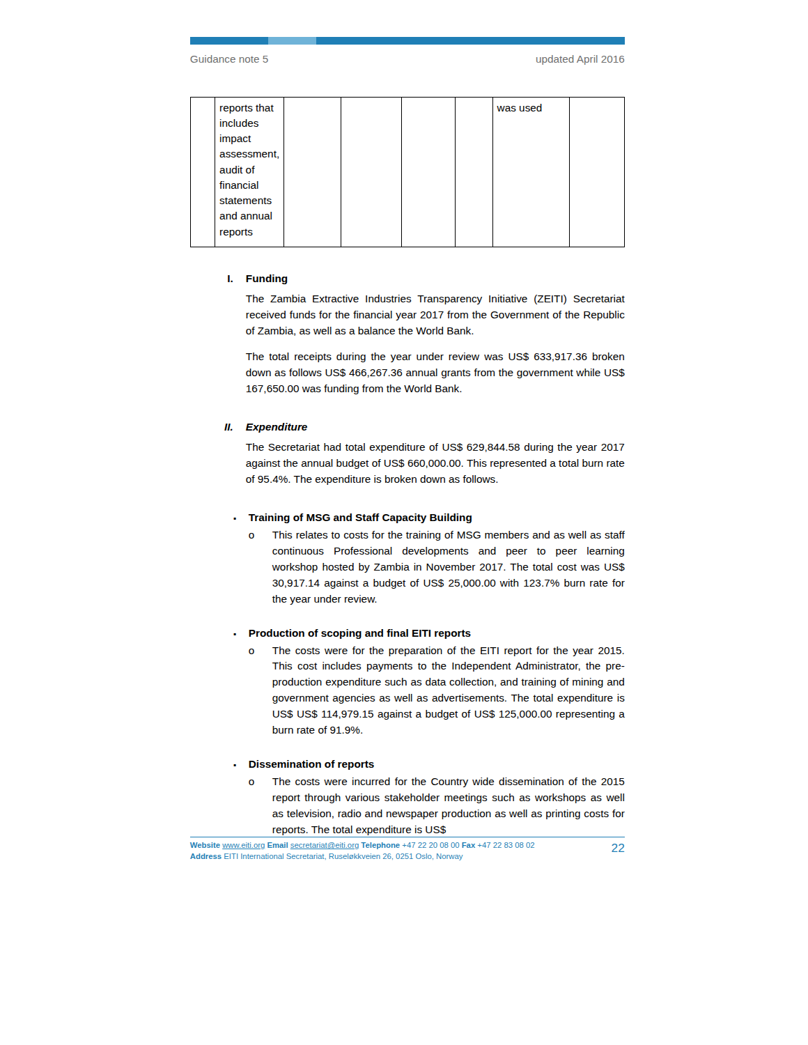Guidance note 5
updated April 2016
| | reports that includes impact assessment, audit of financial statements and annual reports | | | | | was used | |
I.
Funding
The Zambia Extractive Industries Transparency Initiative (ZEITI) Secretariat received funds for the financial year 2017 from the Government of the Republic of Zambia, as well as a balance the World Bank.
The total receipts during the year under review was US$ 633,917.36 broken down as follows US$ 466,267.36 annual grants from the government while US$ 167,650.00 was funding from the World Bank.
II.
Expenditure
The Secretariat had total expenditure of US$ 629,844.58 during the year 2017 against the annual budget of US$ 660,000.00. This represented a total burn rate of 95.4%. The expenditure is broken down as follows.
▪Training of MSG and Staff Capacity Building
o
This relates to costs for the training of MSG members and as well as staff continuous Professional developments and peer to peer learning workshop hosted by Zambia in November 2017. The total cost was US$ 30,917.14 against a budget of US$ 25,000.00 with 123.7% burn rate for the year under review.
▪Production of scoping and final EITI reports
o
The costs were for the preparation of the EITI report for the year 2015. This cost includes payments to the Independent Administrator, the pre-production expenditure such as data collection, and training of mining and government agencies as well as advertisements. The total expenditure is US$ US$ 114,979.15 against a budget of US$ 125,000.00 representing a burn rate of 91.9%.
▪Dissemination of reports
o
The costs were incurred for the Country wide dissemination of the 2015 report through various stakeholder meetings such as workshops as well as television, radio and newspaper production as well as printing costs for reports. The total expenditure is US$
Website www.eiti.org Email secretariat@eiti.org Telephone +47 22 20 08 00 Fax +47 22 83 08 02
Address EITI International Secretariat, Ruseløkkveien 26, 0251 Oslo, Norway
22